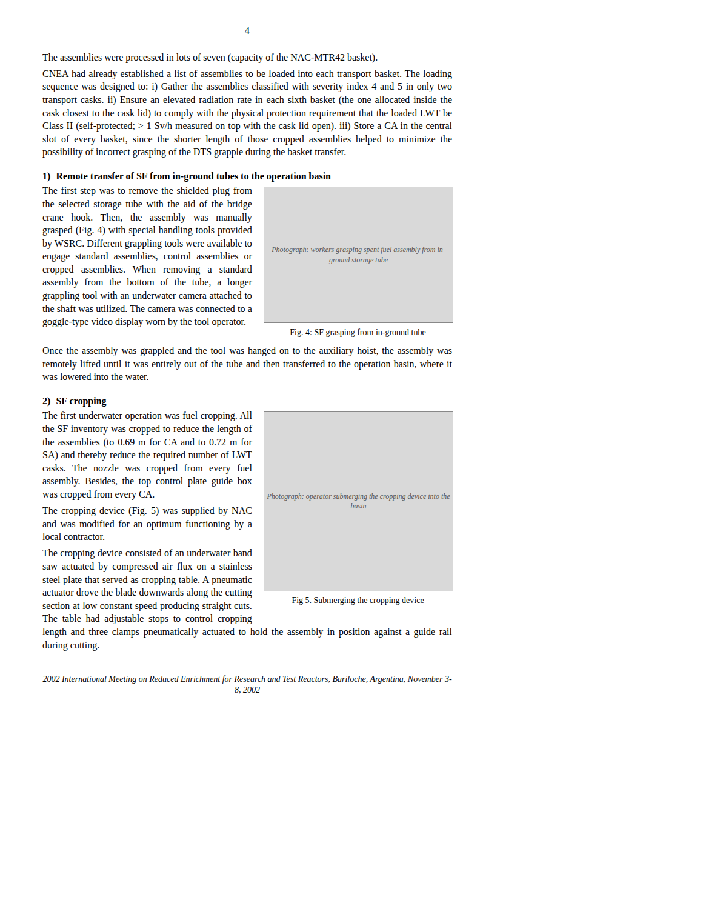4
The assemblies were processed in lots of seven (capacity of the NAC-MTR42 basket).
CNEA had already established a list of assemblies to be loaded into each transport basket. The loading sequence was designed to: i) Gather the assemblies classified with severity index 4 and 5 in only two transport casks. ii) Ensure an elevated radiation rate in each sixth basket (the one allocated inside the cask closest to the cask lid) to comply with the physical protection requirement that the loaded LWT be Class II (self-protected; > 1 Sv/h measured on top with the cask lid open). iii) Store a CA in the central slot of every basket, since the shorter length of those cropped assemblies helped to minimize the possibility of incorrect grasping of the DTS grapple during the basket transfer.
1) Remote transfer of SF from in-ground tubes to the operation basin
Photograph: workers grasping spent fuel assembly from in-ground storage tube
Fig. 4: SF grasping from in-ground tube
The first step was to remove the shielded plug from the selected storage tube with the aid of the bridge crane hook. Then, the assembly was manually grasped (Fig. 4) with special handling tools provided by WSRC. Different grappling tools were available to engage standard assemblies, control assemblies or cropped assemblies. When removing a standard assembly from the bottom of the tube, a longer grappling tool with an underwater camera attached to the shaft was utilized. The camera was connected to a goggle-type video display worn by the tool operator.
Once the assembly was grappled and the tool was hanged on to the auxiliary hoist, the assembly was remotely lifted until it was entirely out of the tube and then transferred to the operation basin, where it was lowered into the water.
2) SF cropping
Photograph: operator submerging the cropping device into the basin
Fig 5. Submerging the cropping device
The first underwater operation was fuel cropping. All the SF inventory was cropped to reduce the length of the assemblies (to 0.69 m for CA and to 0.72 m for SA) and thereby reduce the required number of LWT casks. The nozzle was cropped from every fuel assembly. Besides, the top control plate guide box was cropped from every CA.
The cropping device (Fig. 5) was supplied by NAC and was modified for an optimum functioning by a local contractor.
The cropping device consisted of an underwater band saw actuated by compressed air flux on a stainless steel plate that served as cropping table. A pneumatic actuator drove the blade downwards along the cutting section at low constant speed producing straight cuts. The table had adjustable stops to control cropping length and three clamps pneumatically actuated to hold the assembly in position against a guide rail during cutting.
2002 International Meeting on Reduced Enrichment for Research and Test Reactors, Bariloche, Argentina, November 3-8, 2002